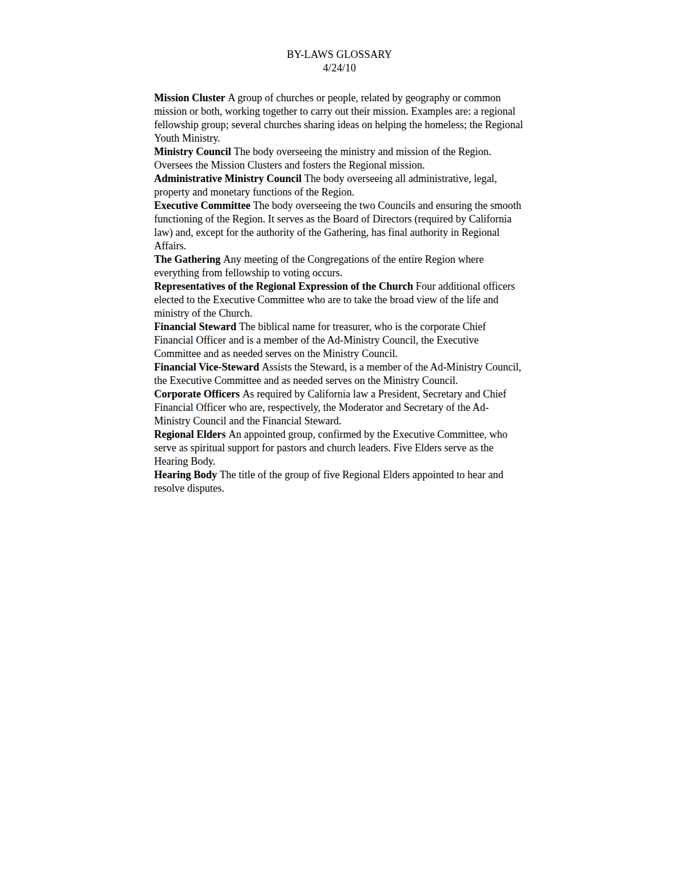BY-LAWS GLOSSARY 4/24/10
Mission Cluster
A group of churches or people, related by geography or common mission or both, working together to carry out their mission. Examples are: a regional fellowship group; several churches sharing ideas on helping the homeless; the Regional Youth Ministry.
Ministry Council
The body overseeing the ministry and mission of the Region. Oversees the Mission Clusters and fosters the Regional mission.
Administrative Ministry Council
The body overseeing all administrative, legal, property and monetary functions of the Region.
Executive Committee
The body overseeing the two Councils and ensuring the smooth functioning of the Region. It serves as the Board of Directors (required by California law) and, except for the authority of the Gathering, has final authority in Regional Affairs.
The Gathering
Any meeting of the Congregations of the entire Region where everything from fellowship to voting occurs.
Representatives of the Regional Expression of the Church
Four additional officers elected to the Executive Committee who are to take the broad view of the life and ministry of the Church.
Financial Steward
The biblical name for treasurer, who is the corporate Chief Financial Officer and is a member of the Ad-Ministry Council, the Executive Committee and as needed serves on the Ministry Council.
Financial Vice-Steward
Assists the Steward, is a member of the Ad-Ministry Council, the Executive Committee and as needed serves on the Ministry Council.
Corporate Officers
As required by California law a President, Secretary and Chief Financial Officer who are, respectively, the Moderator and Secretary of the Ad-Ministry Council and the Financial Steward.
Regional Elders
An appointed group, confirmed by the Executive Committee, who serve as spiritual support for pastors and church leaders. Five Elders serve as the Hearing Body.
Hearing Body
The title of the group of five Regional Elders appointed to hear and resolve disputes.